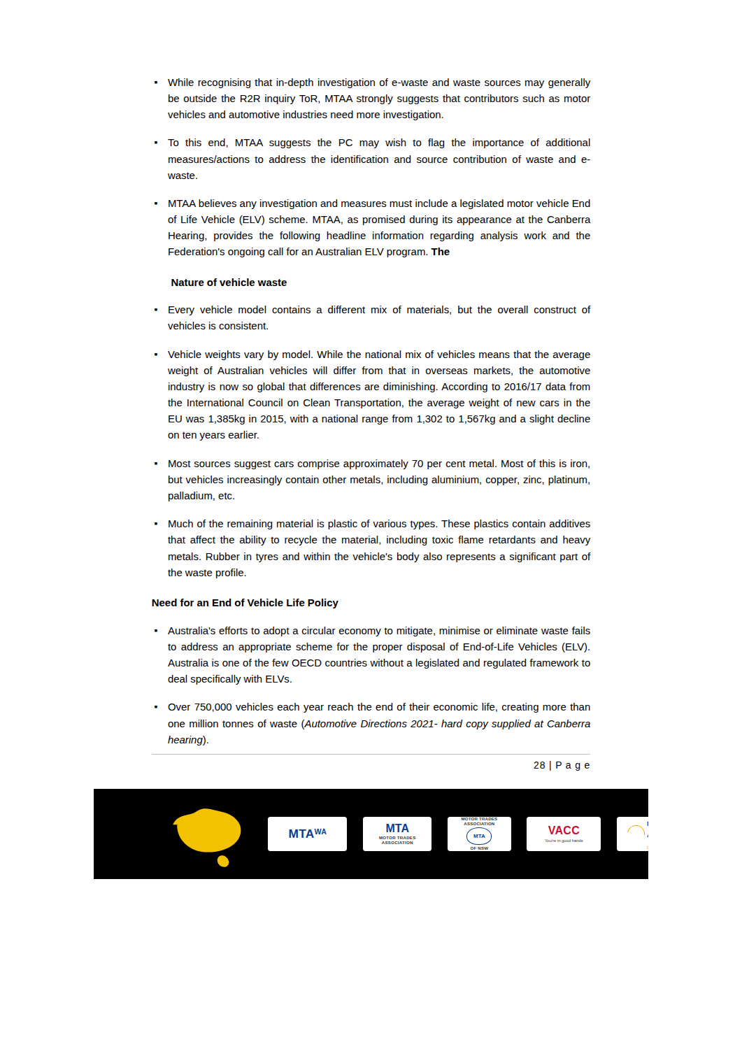While recognising that in-depth investigation of e-waste and waste sources may generally be outside the R2R inquiry ToR, MTAA strongly suggests that contributors such as motor vehicles and automotive industries need more investigation.
To this end, MTAA suggests the PC may wish to flag the importance of additional measures/actions to address the identification and source contribution of waste and e-waste.
MTAA believes any investigation and measures must include a legislated motor vehicle End of Life Vehicle (ELV) scheme. MTAA, as promised during its appearance at the Canberra Hearing, provides the following headline information regarding analysis work and the Federation's ongoing call for an Australian ELV program. The
Nature of vehicle waste
Every vehicle model contains a different mix of materials, but the overall construct of vehicles is consistent.
Vehicle weights vary by model. While the national mix of vehicles means that the average weight of Australian vehicles will differ from that in overseas markets, the automotive industry is now so global that differences are diminishing. According to 2016/17 data from the International Council on Clean Transportation, the average weight of new cars in the EU was 1,385kg in 2015, with a national range from 1,302 to 1,567kg and a slight decline on ten years earlier.
Most sources suggest cars comprise approximately 70 per cent metal. Most of this is iron, but vehicles increasingly contain other metals, including aluminium, copper, zinc, platinum, palladium, etc.
Much of the remaining material is plastic of various types. These plastics contain additives that affect the ability to recycle the material, including toxic flame retardants and heavy metals. Rubber in tyres and within the vehicle's body also represents a significant part of the waste profile.
Need for an End of Vehicle Life Policy
Australia's efforts to adopt a circular economy to mitigate, minimise or eliminate waste fails to address an appropriate scheme for the proper disposal of End-of-Life Vehicles (ELV). Australia is one of the few OECD countries without a legislated and regulated framework to deal specifically with ELVs.
Over 750,000 vehicles each year reach the end of their economic life, creating more than one million tonnes of waste (Automotive Directions 2021- hard copy supplied at Canberra hearing).
28 | P a g e
MTA WA
MTA MOTOR TRADES ASSOCIATION
MOTOR TRADES ASSOCIATION MTA OF NSW
VACC You're in good hands
Motor Trades
Association ACT
Driving the industry forward